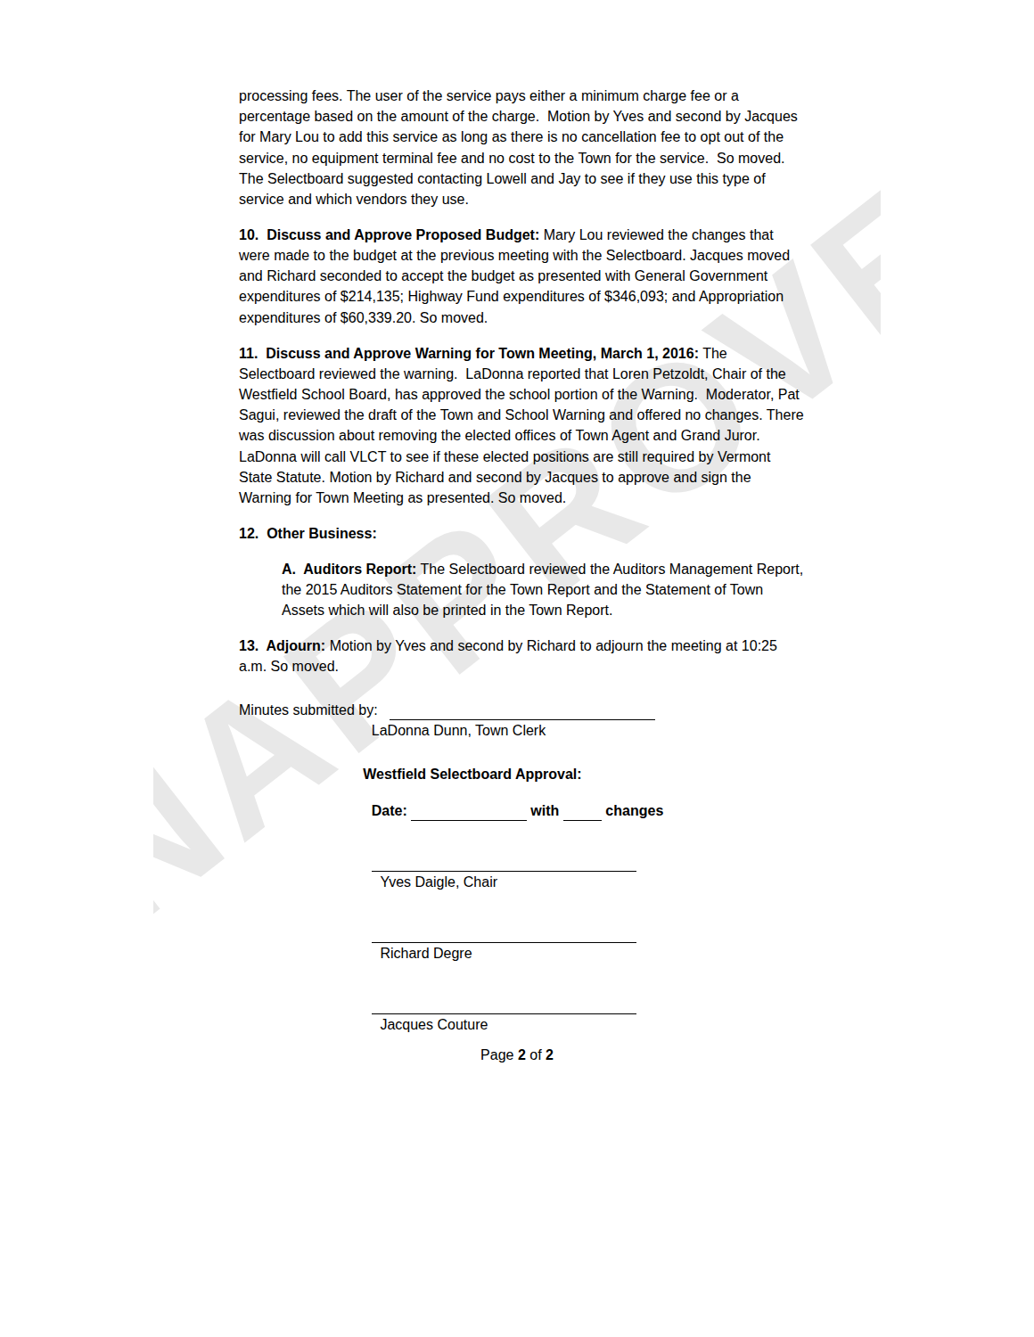UNAPPROVED
processing fees. The user of the service pays either a minimum charge fee or a percentage based on the amount of the charge. Motion by Yves and second by Jacques for Mary Lou to add this service as long as there is no cancellation fee to opt out of the service, no equipment terminal fee and no cost to the Town for the service. So moved. The Selectboard suggested contacting Lowell and Jay to see if they use this type of service and which vendors they use.
10. Discuss and Approve Proposed Budget: Mary Lou reviewed the changes that were made to the budget at the previous meeting with the Selectboard. Jacques moved and Richard seconded to accept the budget as presented with General Government expenditures of $214,135; Highway Fund expenditures of $346,093; and Appropriation expenditures of $60,339.20. So moved.
11. Discuss and Approve Warning for Town Meeting, March 1, 2016: The Selectboard reviewed the warning. LaDonna reported that Loren Petzoldt, Chair of the Westfield School Board, has approved the school portion of the Warning. Moderator, Pat Sagui, reviewed the draft of the Town and School Warning and offered no changes. There was discussion about removing the elected offices of Town Agent and Grand Juror. LaDonna will call VLCT to see if these elected positions are still required by Vermont State Statute. Motion by Richard and second by Jacques to approve and sign the Warning for Town Meeting as presented. So moved.
12. Other Business:
A. Auditors Report: The Selectboard reviewed the Auditors Management Report, the 2015 Auditors Statement for the Town Report and the Statement of Town Assets which will also be printed in the Town Report.
13. Adjourn: Motion by Yves and second by Richard to adjourn the meeting at 10:25 a.m. So moved.
Minutes submitted by:
LaDonna Dunn, Town Clerk
Westfield Selectboard Approval:
Date: with changes
Yves Daigle, Chair
Richard Degre
Jacques Couture
Page 2 of 2